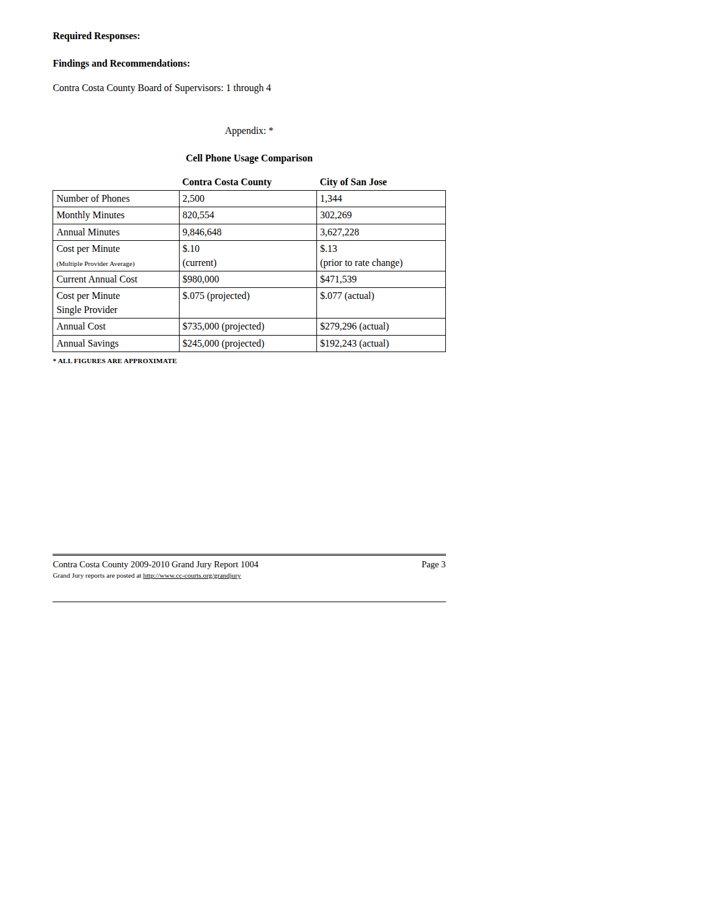Required Responses:
Findings and Recommendations:
Contra Costa County Board of Supervisors: 1 through 4
Appendix: *
Cell Phone Usage Comparison
| | Contra Costa County | City of San Jose |
| --- | --- | --- |
| Number of Phones | 2,500 | 1,344 |
| Monthly Minutes | 820,554 | 302,269 |
| Annual Minutes | 9,846,648 | 3,627,228 |
| Cost per Minute (Multiple Provider Average) | $.10 (current) | $.13 (prior to rate change) |
| Current Annual Cost | $980,000 | $471,539 |
| Cost per Minute Single Provider | $.075 (projected) | $.077 (actual) |
| Annual Cost | $735,000 (projected) | $279,296 (actual) |
| Annual Savings | $245,000 (projected) | $192,243 (actual) |
* ALL FIGURES ARE APPROXIMATE
Contra Costa County 2009-2010 Grand Jury Report 1004 Grand Jury reports are posted at http://www.cc-courts.org/grandjury
Page 3